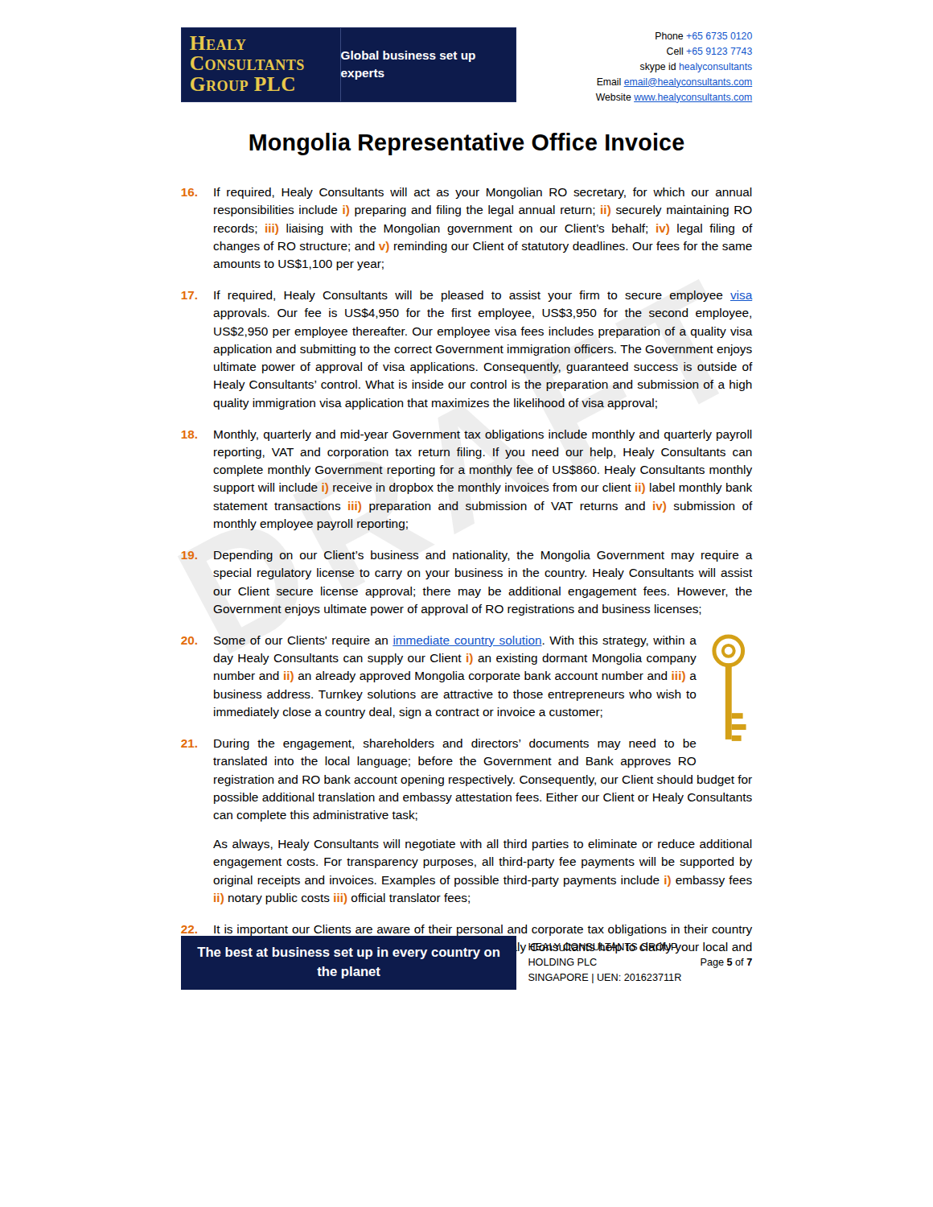DRAFT
HEALY
CONSULTANTS
GROUP PLC
Global business set up experts
Phone +65 6735 0120
Cell +65 9123 7743
skype id healyconsultants
Email email@healyconsultants.com
Website www.healyconsultants.com
Mongolia Representative Office Invoice
If required, Healy Consultants will act as your Mongolian RO secretary, for which our annual responsibilities include i) preparing and filing the legal annual return; ii) securely maintaining RO records; iii) liaising with the Mongolian government on our Client’s behalf; iv) legal filing of changes of RO structure; and v) reminding our Client of statutory deadlines. Our fees for the same amounts to US$1,100 per year;
If required, Healy Consultants will be pleased to assist your firm to secure employee visa approvals. Our fee is US$4,950 for the first employee, US$3,950 for the second employee, US$2,950 per employee thereafter. Our employee visa fees includes preparation of a quality visa application and submitting to the correct Government immigration officers. The Government enjoys ultimate power of approval of visa applications. Consequently, guaranteed success is outside of Healy Consultants’ control. What is inside our control is the preparation and submission of a high quality immigration visa application that maximizes the likelihood of visa approval;
Monthly, quarterly and mid-year Government tax obligations include monthly and quarterly payroll reporting, VAT and corporation tax return filing. If you need our help, Healy Consultants can complete monthly Government reporting for a monthly fee of US$860. Healy Consultants monthly support will include i) receive in dropbox the monthly invoices from our client ii) label monthly bank statement transactions iii) preparation and submission of VAT returns and iv) submission of monthly employee payroll reporting;
Depending on our Client’s business and nationality, the Mongolia Government may require a special regulatory license to carry on your business in the country. Healy Consultants will assist our Client secure license approval; there may be additional engagement fees. However, the Government enjoys ultimate power of approval of RO registrations and business licenses;
Some of our Clients' require an immediate country solution. With this strategy, within a day Healy Consultants can supply our Client i) an existing dormant Mongolia company number and ii) an already approved Mongolia corporate bank account number and iii) a business address. Turnkey solutions are attractive to those entrepreneurs who wish to immediately close a country deal, sign a contract or invoice a customer;
During the engagement, shareholders and directors’ documents may need to be translated into the local language; before the Government and Bank approves RO registration and RO bank account opening respectively. Consequently, our Client should budget for possible additional translation and embassy attestation fees. Either our Client or Healy Consultants can complete this administrative task;
As always, Healy Consultants will negotiate with all third parties to eliminate or reduce additional engagement costs. For transparency purposes, all third-party fee payments will be supported by original receipts and invoices. Examples of possible third-party payments include i) embassy fees ii) notary public costs iii) official translator fees;
It is important our Clients are aware of their personal and corporate tax obligations in their country of residence and domicile. Let us know if you need Healy Consultants help to clarify your local and international annual tax reporting obligations;
The best at business set up in every country on the planet
HEALY CONSULTANTS GROUP HOLDING PLC
SINGAPORE | UEN: 201623711R
Page 5 of 7